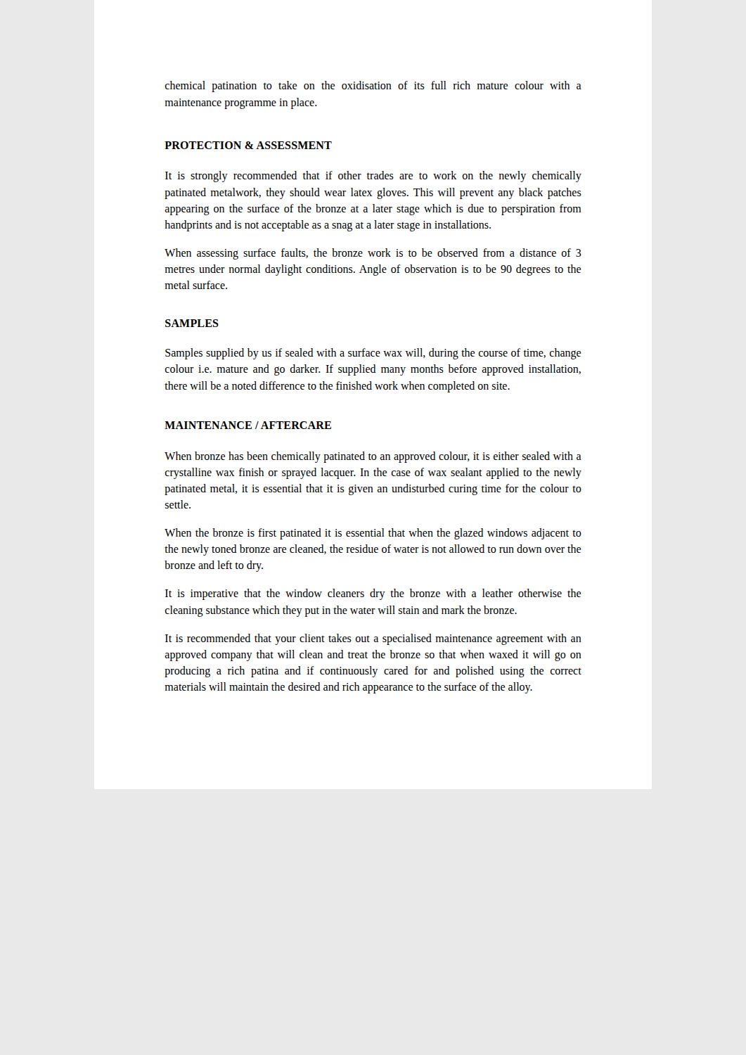chemical patination to take on the oxidisation of its full rich mature colour with a maintenance programme in place.
PROTECTION & ASSESSMENT
It is strongly recommended that if other trades are to work on the newly chemically patinated metalwork, they should wear latex gloves. This will prevent any black patches appearing on the surface of the bronze at a later stage which is due to perspiration from handprints and is not acceptable as a snag at a later stage in installations.
When assessing surface faults, the bronze work is to be observed from a distance of 3 metres under normal daylight conditions. Angle of observation is to be 90 degrees to the metal surface.
SAMPLES
Samples supplied by us if sealed with a surface wax will, during the course of time, change colour i.e. mature and go darker. If supplied many months before approved installation, there will be a noted difference to the finished work when completed on site.
MAINTENANCE / AFTERCARE
When bronze has been chemically patinated to an approved colour, it is either sealed with a crystalline wax finish or sprayed lacquer. In the case of wax sealant applied to the newly patinated metal, it is essential that it is given an undisturbed curing time for the colour to settle.
When the bronze is first patinated it is essential that when the glazed windows adjacent to the newly toned bronze are cleaned, the residue of water is not allowed to run down over the bronze and left to dry.
It is imperative that the window cleaners dry the bronze with a leather otherwise the cleaning substance which they put in the water will stain and mark the bronze.
It is recommended that your client takes out a specialised maintenance agreement with an approved company that will clean and treat the bronze so that when waxed it will go on producing a rich patina and if continuously cared for and polished using the correct materials will maintain the desired and rich appearance to the surface of the alloy.